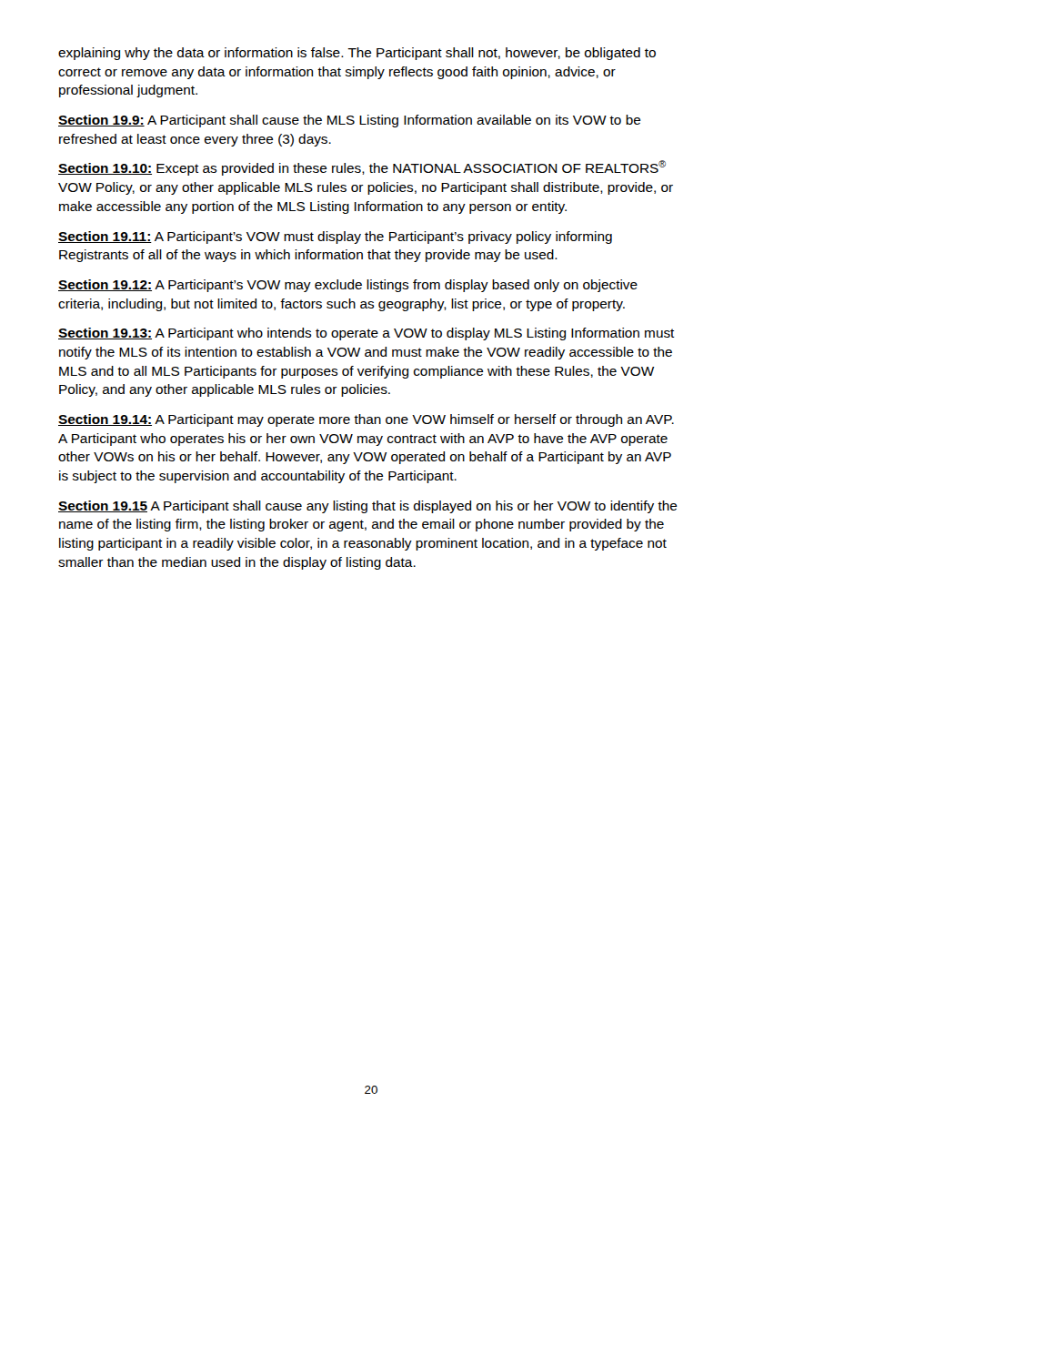explaining why the data or information is false. The Participant shall not, however, be obligated to correct or remove any data or information that simply reflects good faith opinion, advice, or professional judgment.
Section 19.9: A Participant shall cause the MLS Listing Information available on its VOW to be refreshed at least once every three (3) days.
Section 19.10: Except as provided in these rules, the NATIONAL ASSOCIATION OF REALTORS® VOW Policy, or any other applicable MLS rules or policies, no Participant shall distribute, provide, or make accessible any portion of the MLS Listing Information to any person or entity.
Section 19.11: A Participant’s VOW must display the Participant’s privacy policy informing Registrants of all of the ways in which information that they provide may be used.
Section 19.12: A Participant’s VOW may exclude listings from display based only on objective criteria, including, but not limited to, factors such as geography, list price, or type of property.
Section 19.13: A Participant who intends to operate a VOW to display MLS Listing Information must notify the MLS of its intention to establish a VOW and must make the VOW readily accessible to the MLS and to all MLS Participants for purposes of verifying compliance with these Rules, the VOW Policy, and any other applicable MLS rules or policies.
Section 19.14: A Participant may operate more than one VOW himself or herself or through an AVP. A Participant who operates his or her own VOW may contract with an AVP to have the AVP operate other VOWs on his or her behalf. However, any VOW operated on behalf of a Participant by an AVP is subject to the supervision and accountability of the Participant.
Section 19.15 A Participant shall cause any listing that is displayed on his or her VOW to identify the name of the listing firm, the listing broker or agent, and the email or phone number provided by the listing participant in a readily visible color, in a reasonably prominent location, and in a typeface not smaller than the median used in the display of listing data.
20